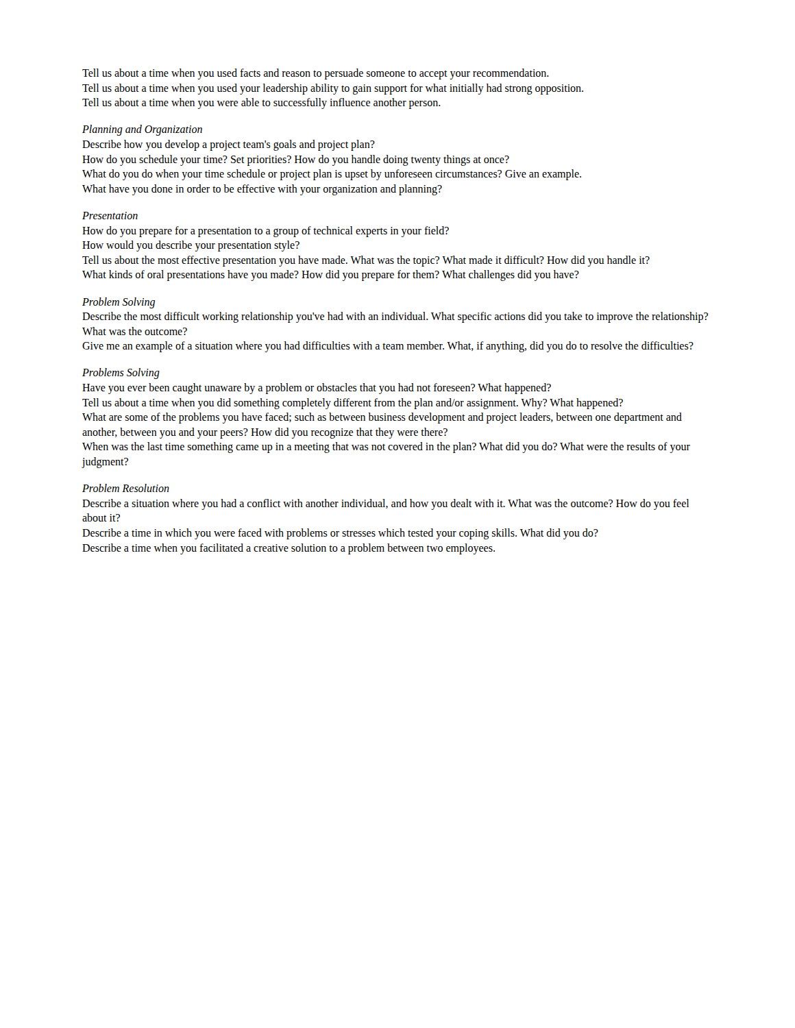Tell us about a time when you used facts and reason to persuade someone to accept your recommendation.
Tell us about a time when you used your leadership ability to gain support for what initially had strong opposition.
Tell us about a time when you were able to successfully influence another person.
Planning and Organization
Describe how you develop a project team's goals and project plan?
How do you schedule your time? Set priorities? How do you handle doing twenty things at once?
What do you do when your time schedule or project plan is upset by unforeseen circumstances? Give an example.
What have you done in order to be effective with your organization and planning?
Presentation
How do you prepare for a presentation to a group of technical experts in your field?
How would you describe your presentation style?
Tell us about the most effective presentation you have made. What was the topic? What made it difficult? How did you handle it?
What kinds of oral presentations have you made? How did you prepare for them? What challenges did you have?
Problem Solving
Describe the most difficult working relationship you've had with an individual. What specific actions did you take to improve the relationship? What was the outcome?
Give me an example of a situation where you had difficulties with a team member. What, if anything, did you do to resolve the difficulties?
Problems Solving
Have you ever been caught unaware by a problem or obstacles that you had not foreseen? What happened?
Tell us about a time when you did something completely different from the plan and/or assignment. Why? What happened?
What are some of the problems you have faced; such as between business development and project leaders, between one department and another, between you and your peers? How did you recognize that they were there?
When was the last time something came up in a meeting that was not covered in the plan? What did you do? What were the results of your judgment?
Problem Resolution
Describe a situation where you had a conflict with another individual, and how you dealt with it. What was the outcome? How do you feel about it?
Describe a time in which you were faced with problems or stresses which tested your coping skills. What did you do?
Describe a time when you facilitated a creative solution to a problem between two employees.